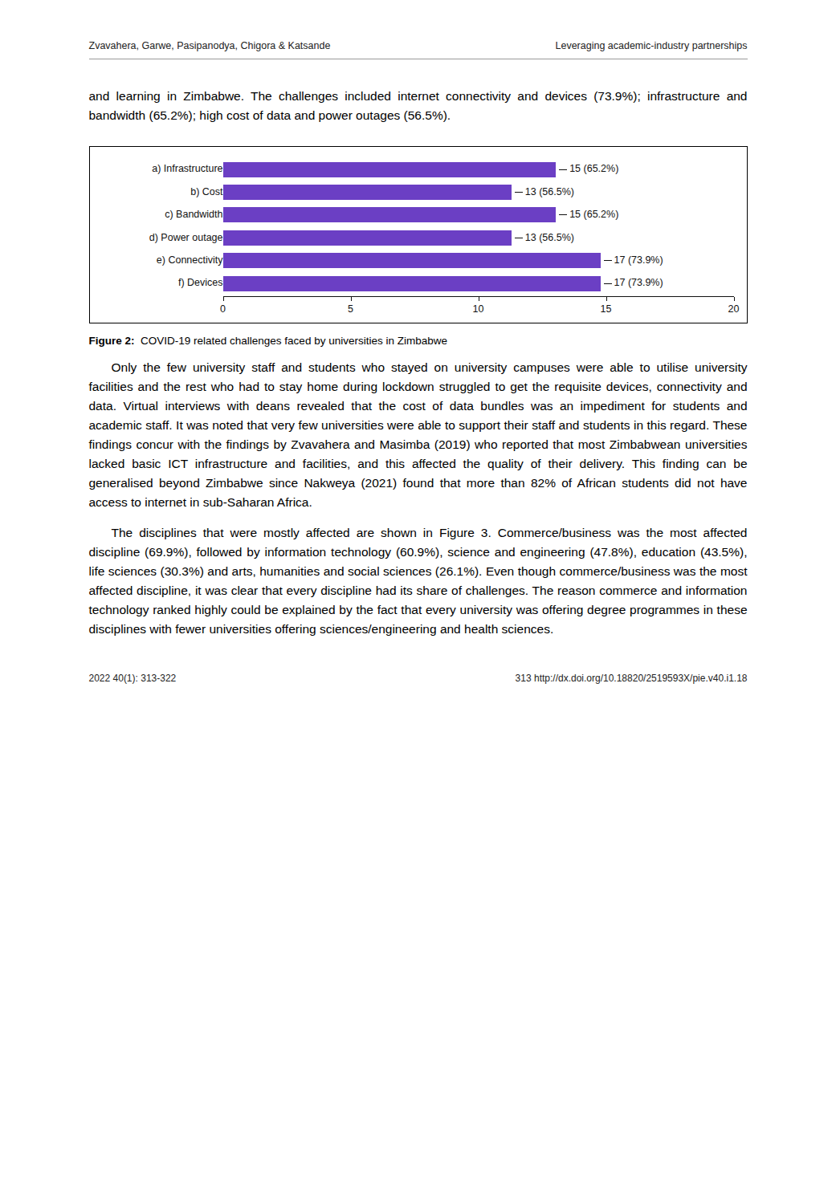Zvavahera, Garwe, Pasipanodya, Chigora & Katsande
Leveraging academic-industry partnerships
and learning in Zimbabwe. The challenges included internet connectivity and devices (73.9%); infrastructure and bandwidth (65.2%); high cost of data and power outages (56.5%).
| a) Infrastructure | 15 (65.2%) |
| b) Cost | 13 (56.5%) |
| c) Bandwidth | 15 (65.2%) |
| d) Power outage | 13 (56.5%) |
| e) Connectivity | 17 (73.9%) |
| f) Devices | 17 (73.9%) |
| | 0 5 10 15 20 |
Figure 2: COVID-19 related challenges faced by universities in Zimbabwe
Only the few university staff and students who stayed on university campuses were able to utilise university facilities and the rest who had to stay home during lockdown struggled to get the requisite devices, connectivity and data. Virtual interviews with deans revealed that the cost of data bundles was an impediment for students and academic staff. It was noted that very few universities were able to support their staff and students in this regard. These findings concur with the findings by Zvavahera and Masimba (2019) who reported that most Zimbabwean universities lacked basic ICT infrastructure and facilities, and this affected the quality of their delivery. This finding can be generalised beyond Zimbabwe since Nakweya (2021) found that more than 82% of African students did not have access to internet in sub-Saharan Africa.
The disciplines that were mostly affected are shown in Figure 3. Commerce/business was the most affected discipline (69.9%), followed by information technology (60.9%), science and engineering (47.8%), education (43.5%), life sciences (30.3%) and arts, humanities and social sciences (26.1%). Even though commerce/business was the most affected discipline, it was clear that every discipline had its share of challenges. The reason commerce and information technology ranked highly could be explained by the fact that every university was offering degree programmes in these disciplines with fewer universities offering sciences/engineering and health sciences.
2022 40(1): 313-322
313 http://dx.doi.org/10.18820/2519593X/pie.v40.i1.18